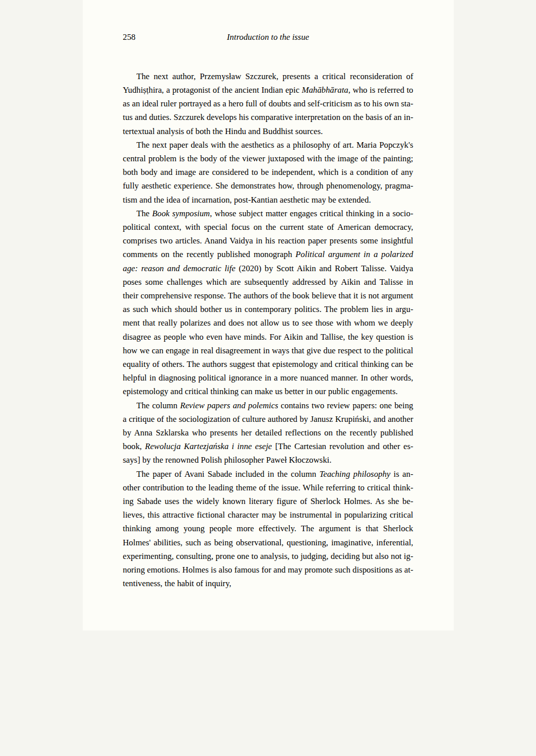258
Introduction to the issue
The next author, Przemysław Szczurek, presents a critical reconsideration of Yudhiṣṭhira, a protagonist of the ancient Indian epic Mahābhārata, who is referred to as an ideal ruler portrayed as a hero full of doubts and self-criticism as to his own status and duties. Szczurek develops his comparative interpretation on the basis of an intertextual analysis of both the Hindu and Buddhist sources.
The next paper deals with the aesthetics as a philosophy of art. Maria Popczyk's central problem is the body of the viewer juxtaposed with the image of the painting; both body and image are considered to be independent, which is a condition of any fully aesthetic experience. She demonstrates how, through phenomenology, pragmatism and the idea of incarnation, post-Kantian aesthetic may be extended.
The Book symposium, whose subject matter engages critical thinking in a socio-political context, with special focus on the current state of American democracy, comprises two articles. Anand Vaidya in his reaction paper presents some insightful comments on the recently published monograph Political argument in a polarized age: reason and democratic life (2020) by Scott Aikin and Robert Talisse. Vaidya poses some challenges which are subsequently addressed by Aikin and Talisse in their comprehensive response. The authors of the book believe that it is not argument as such which should bother us in contemporary politics. The problem lies in argument that really polarizes and does not allow us to see those with whom we deeply disagree as people who even have minds. For Aikin and Tallise, the key question is how we can engage in real disagreement in ways that give due respect to the political equality of others. The authors suggest that epistemology and critical thinking can be helpful in diagnosing political ignorance in a more nuanced manner. In other words, epistemology and critical thinking can make us better in our public engagements.
The column Review papers and polemics contains two review papers: one being a critique of the sociologization of culture authored by Janusz Krupiński, and another by Anna Szklarska who presents her detailed reflections on the recently published book, Rewolucja Kartezjańska i inne eseje [The Cartesian revolution and other essays] by the renowned Polish philosopher Paweł Kłoczowski.
The paper of Avani Sabade included in the column Teaching philosophy is another contribution to the leading theme of the issue. While referring to critical thinking Sabade uses the widely known literary figure of Sherlock Holmes. As she believes, this attractive fictional character may be instrumental in popularizing critical thinking among young people more effectively. The argument is that Sherlock Holmes' abilities, such as being observational, questioning, imaginative, inferential, experimenting, consulting, prone one to analysis, to judging, deciding but also not ignoring emotions. Holmes is also famous for and may promote such dispositions as attentiveness, the habit of inquiry,